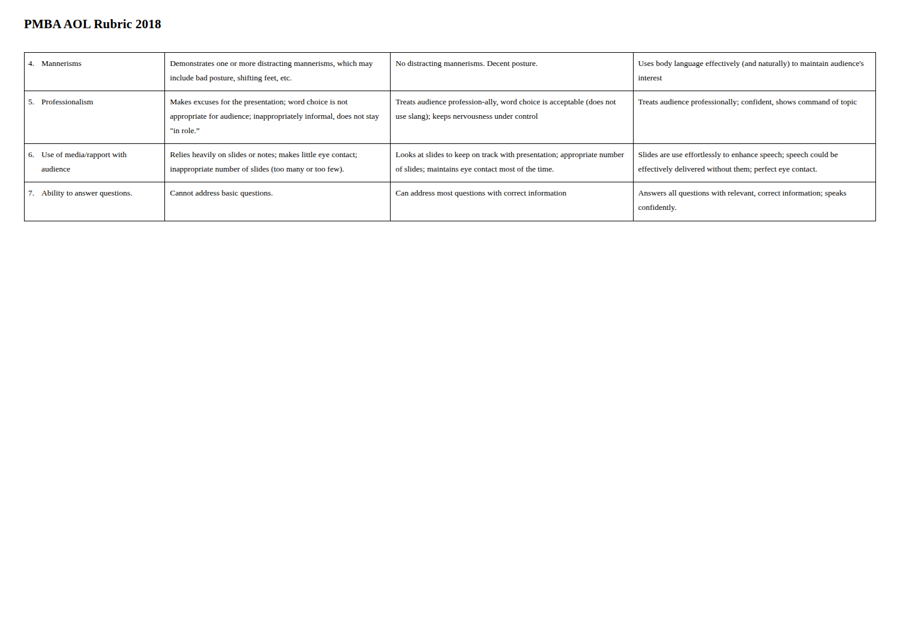PMBA AOL Rubric 2018
| 4. Mannerisms | Demonstrates one or more distracting mannerisms, which may include bad posture, shifting feet, etc. | No distracting mannerisms. Decent posture. | Uses body language effectively (and naturally) to maintain audience's interest |
| 5. Professionalism | Makes excuses for the presentation; word choice is not appropriate for audience; inappropriately informal, does not stay "in role.” | Treats audience profession-ally, word choice is acceptable (does not use slang); keeps nervousness under control | Treats audience professionally; confident, shows command of topic |
| 6. Use of media/rapport with audience | Relies heavily on slides or notes; makes little eye contact; inappropriate number of slides (too many or too few). | Looks at slides to keep on track with presentation; appropriate number of slides; maintains eye contact most of the time. | Slides are use effortlessly to enhance speech; speech could be effectively delivered without them; perfect eye contact. |
| 7. Ability to answer questions. | Cannot address basic questions. | Can address most questions with correct information | Answers all questions with relevant, correct information; speaks confidently. |